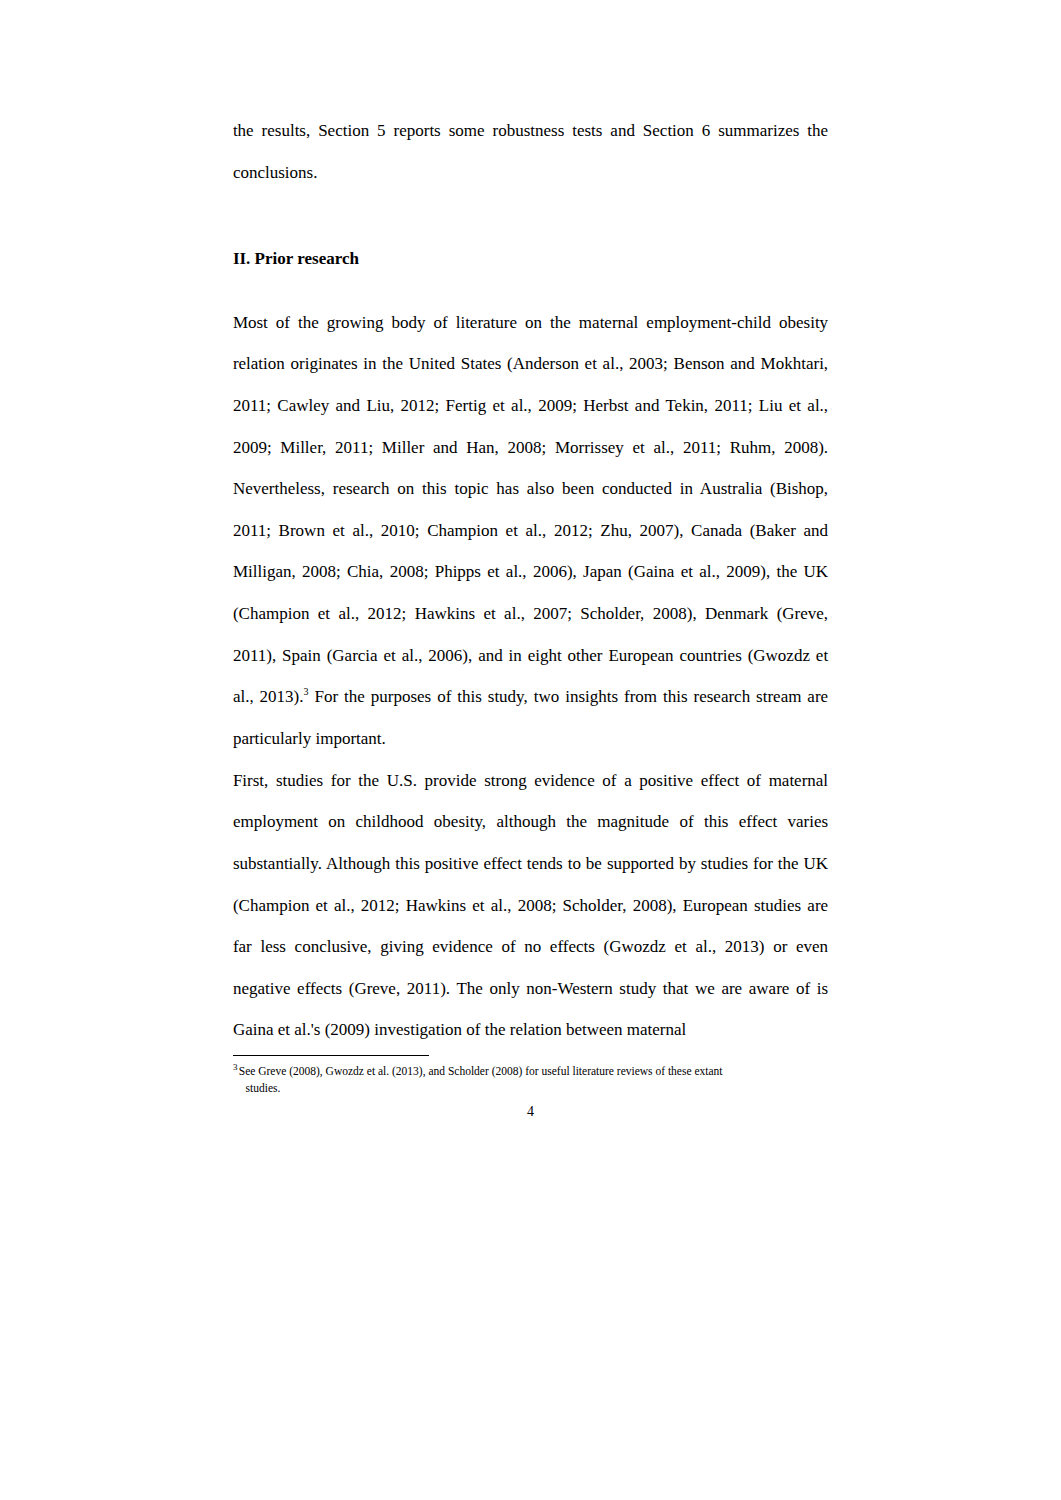the results, Section 5 reports some robustness tests and Section 6 summarizes the conclusions.
II. Prior research
Most of the growing body of literature on the maternal employment-child obesity relation originates in the United States (Anderson et al., 2003; Benson and Mokhtari, 2011; Cawley and Liu, 2012; Fertig et al., 2009; Herbst and Tekin, 2011; Liu et al., 2009; Miller, 2011; Miller and Han, 2008; Morrissey et al., 2011; Ruhm, 2008). Nevertheless, research on this topic has also been conducted in Australia (Bishop, 2011; Brown et al., 2010; Champion et al., 2012; Zhu, 2007), Canada (Baker and Milligan, 2008; Chia, 2008; Phipps et al., 2006), Japan (Gaina et al., 2009), the UK (Champion et al., 2012; Hawkins et al., 2007; Scholder, 2008), Denmark (Greve, 2011), Spain (Garcia et al., 2006), and in eight other European countries (Gwozdz et al., 2013).3 For the purposes of this study, two insights from this research stream are particularly important.
First, studies for the U.S. provide strong evidence of a positive effect of maternal employment on childhood obesity, although the magnitude of this effect varies substantially. Although this positive effect tends to be supported by studies for the UK (Champion et al., 2012; Hawkins et al., 2008; Scholder, 2008), European studies are far less conclusive, giving evidence of no effects (Gwozdz et al., 2013) or even negative effects (Greve, 2011). The only non-Western study that we are aware of is Gaina et al.'s (2009) investigation of the relation between maternal
3 See Greve (2008), Gwozdz et al. (2013), and Scholder (2008) for useful literature reviews of these extant studies.
4